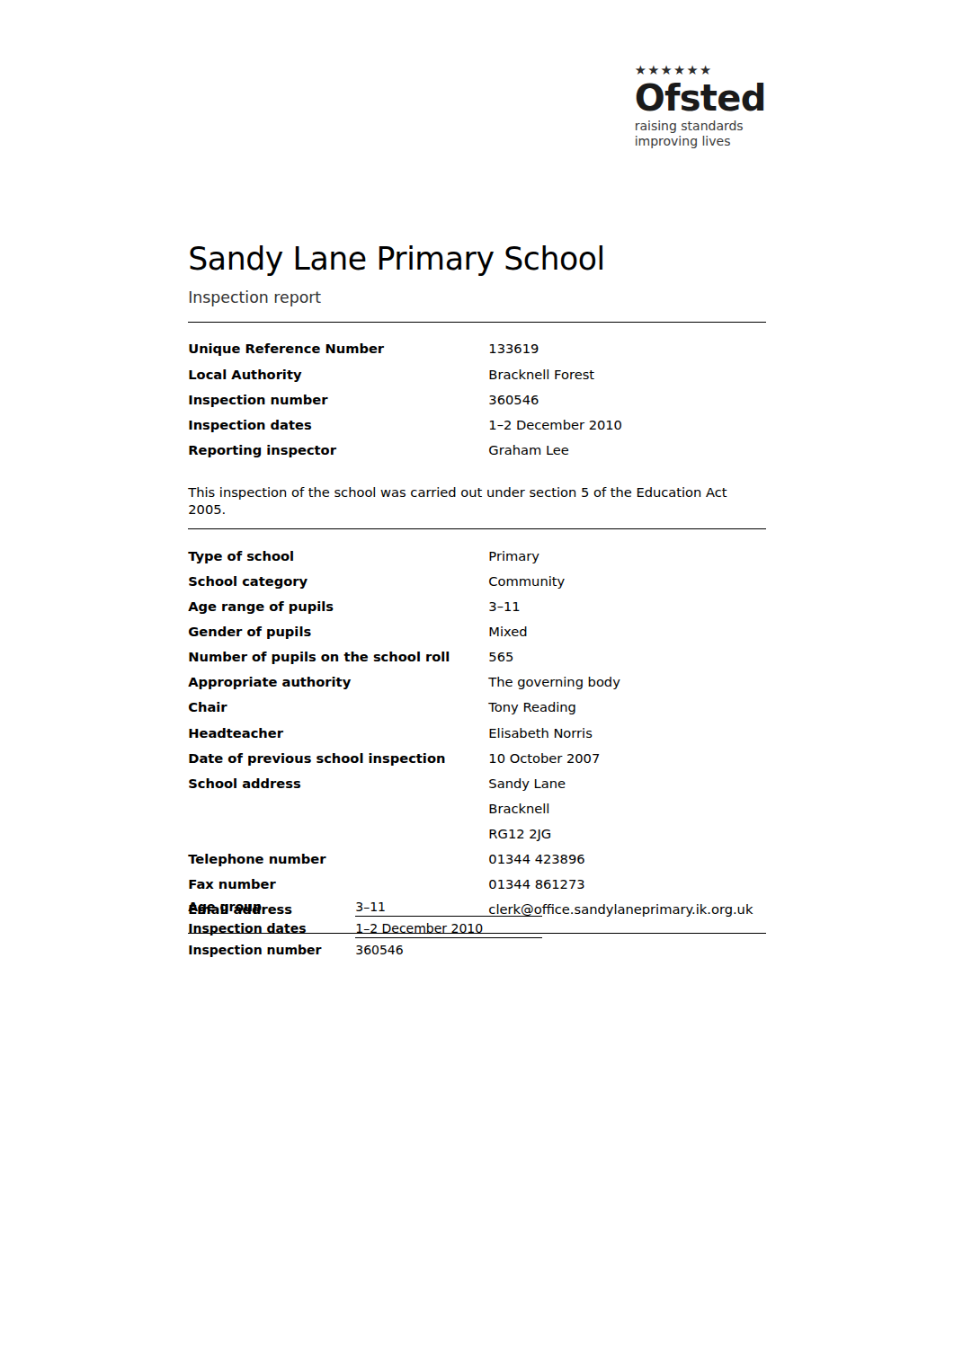★★★★★★
Ofsted
raising standards
improving lives
Sandy Lane Primary School
Inspection report
| Unique Reference Number | 133619 |
| Local Authority | Bracknell Forest |
| Inspection number | 360546 |
| Inspection dates | 1–2 December 2010 |
| Reporting inspector | Graham Lee |
This inspection of the school was carried out under section 5 of the Education Act 2005.
| Type of school | Primary |
| School category | Community |
| Age range of pupils | 3–11 |
| Gender of pupils | Mixed |
| Number of pupils on the school roll | 565 |
| Appropriate authority | The governing body |
| Chair | Tony Reading |
| Headteacher | Elisabeth Norris |
| Date of previous school inspection | 10 October 2007 |
| School address | Sandy Lane |
| | Bracknell |
| | RG12 2JG |
| Telephone number | 01344 423896 |
| Fax number | 01344 861273 |
| Email address | clerk@office.sandylaneprimary.ik.org.uk |
| Age group | 3–11 |
| Inspection dates | 1–2 December 2010 |
| Inspection number | 360546 |